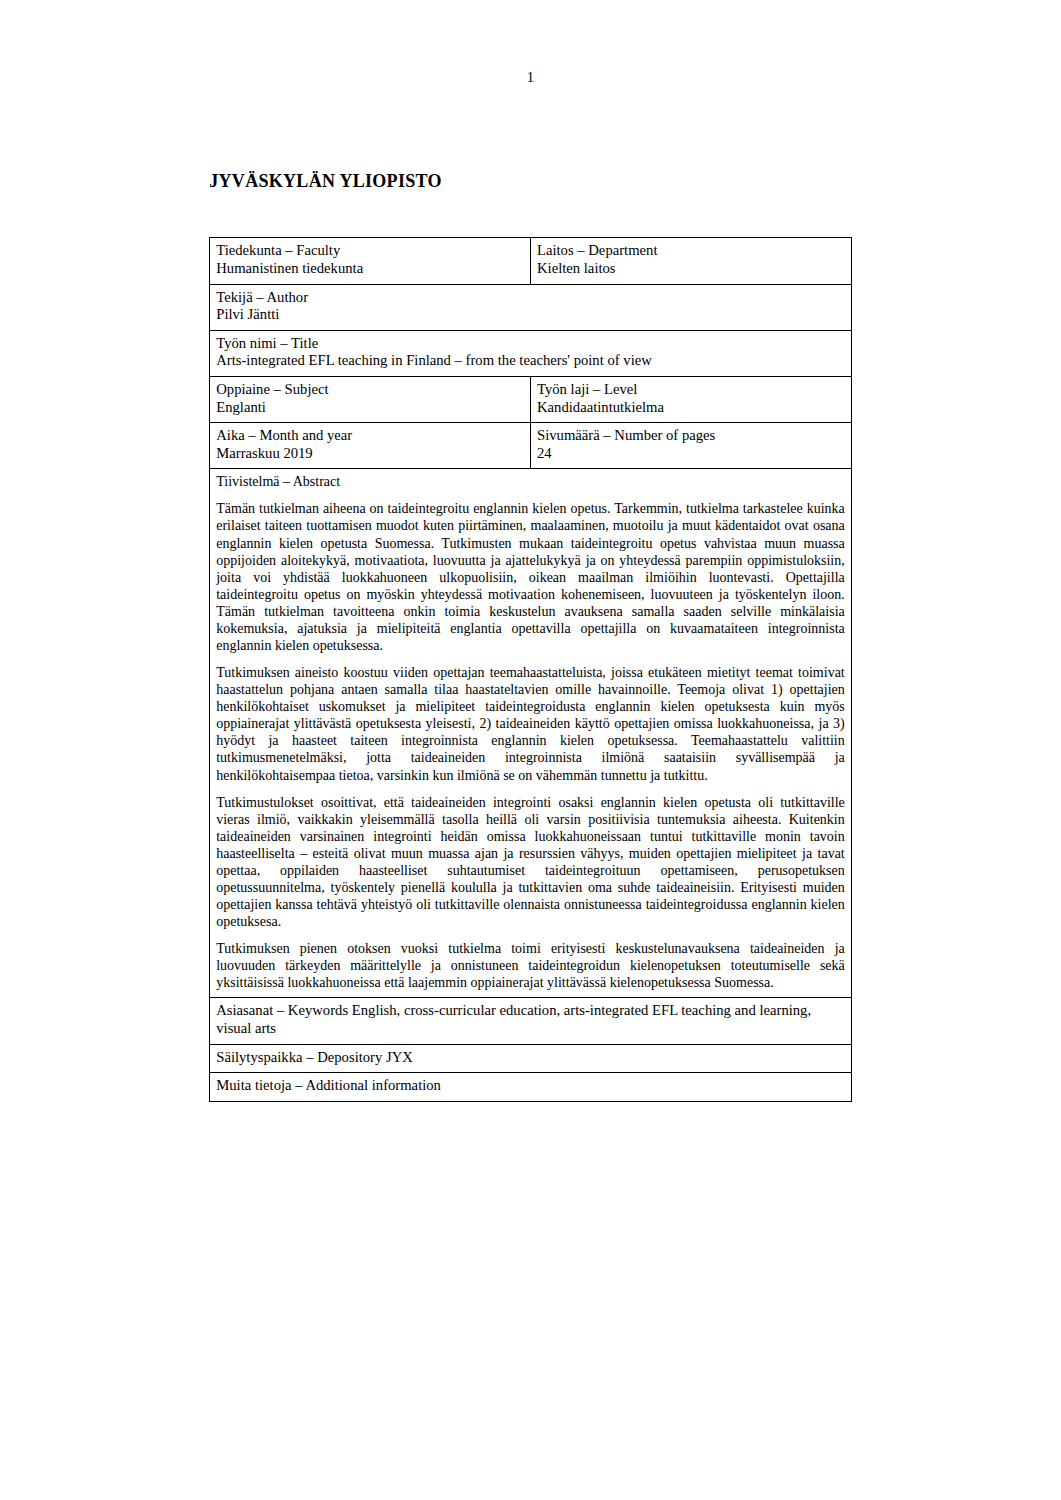1
JYVÄSKYLÄN YLIOPISTO
| Tiedekunta – Faculty Humanistinen tiedekunta | Laitos – Department Kielten laitos |
| Tekijä – Author Pilvi Jäntti |
| Työn nimi – Title Arts-integrated EFL teaching in Finland – from the teachers' point of view |
| Oppiaine – Subject Englanti | Työn laji – Level Kandidaatintutkielma |
| Aika – Month and year Marraskuu 2019 | Sivumäärä – Number of pages 24 |
| Tiivistelmä – Abstract Tämän tutkielman aiheena on taideintegroitu englannin kielen opetus. Tarkemmin, tutkielma tarkastelee kuinka erilaiset taiteen tuottamisen muodot kuten piirtäminen, maalaaminen, muotoilu ja muut kädentaidot ovat osana englannin kielen opetusta Suomessa. Tutkimusten mukaan taideintegroitu opetus vahvistaa muun muassa oppijoiden aloitekykyä, motivaatiota, luovuutta ja ajattelukykyä ja on yhteydessä parempiin oppimistuloksiin, joita voi yhdistää luokkahuoneen ulkopuolisiin, oikean maailman ilmiöihin luontevasti. Opettajilla taideintegroitu opetus on myöskin yhteydessä motivaation kohenemiseen, luovuuteen ja työskentelyn iloon. Tämän tutkielman tavoitteena onkin toimia keskustelun avauksena samalla saaden selville minkälaisia kokemuksia, ajatuksia ja mielipiteitä englantia opettavilla opettajilla on kuvaamataiteen integroinnista englannin kielen opetuksessa. Tutkimuksen aineisto koostuu viiden opettajan teemahaastatteluista, joissa etukäteen mietityt teemat toimivat haastattelun pohjana antaen samalla tilaa haastateltavien omille havainnoille. Teemoja olivat 1) opettajien henkilökohtaiset uskomukset ja mielipiteet taideintegroidusta englannin kielen opetuksesta kuin myös oppiainerajat ylittävästä opetuksesta yleisesti, 2) taideaineiden käyttö opettajien omissa luokkahuoneissa, ja 3) hyödyt ja haasteet taiteen integroinnista englannin kielen opetuksessa. Teemahaastattelu valittiin tutkimusmenetelmäksi, jotta taideaineiden integroinnista ilmiönä saataisiin syvällisempää ja henkilökohtaisempaa tietoa, varsinkin kun ilmiönä se on vähemmän tunnettu ja tutkittu. Tutkimustulokset osoittivat, että taideaineiden integrointi osaksi englannin kielen opetusta oli tutkittaville vieras ilmiö, vaikkakin yleisemmällä tasolla heillä oli varsin positiivisia tuntemuksia aiheesta. Kuitenkin taideaineiden varsinainen integrointi heidän omissa luokkahuoneissaan tuntui tutkittaville monin tavoin haasteelliselta – esteitä olivat muun muassa ajan ja resurssien vähyys, muiden opettajien mielipiteet ja tavat opettaa, oppilaiden haasteelliset suhtautumiset taideintegroituun opettamiseen, perusopetuksen opetussuunnitelma, työskentely pienellä koululla ja tutkittavien oma suhde taideaineisiin. Erityisesti muiden opettajien kanssa tehtävä yhteistyö oli tutkittaville olennaista onnistuneessa taideintegroidussa englannin kielen opetuksesa. Tutkimuksen pienen otoksen vuoksi tutkielma toimi erityisesti keskustelunavauksena taideaineiden ja luovuuden tärkeyden määrittelylle ja onnistuneen taideintegroidun kielenopetuksen toteutumiselle sekä yksittäisissä luokkahuoneissa että laajemmin oppiainerajat ylittävässä kielenopetuksessa Suomessa. |
| Asiasanat – Keywords English, cross-curricular education, arts-integrated EFL teaching and learning, visual arts |
| Säilytyspaikka – Depository JYX |
| Muita tietoja – Additional information |